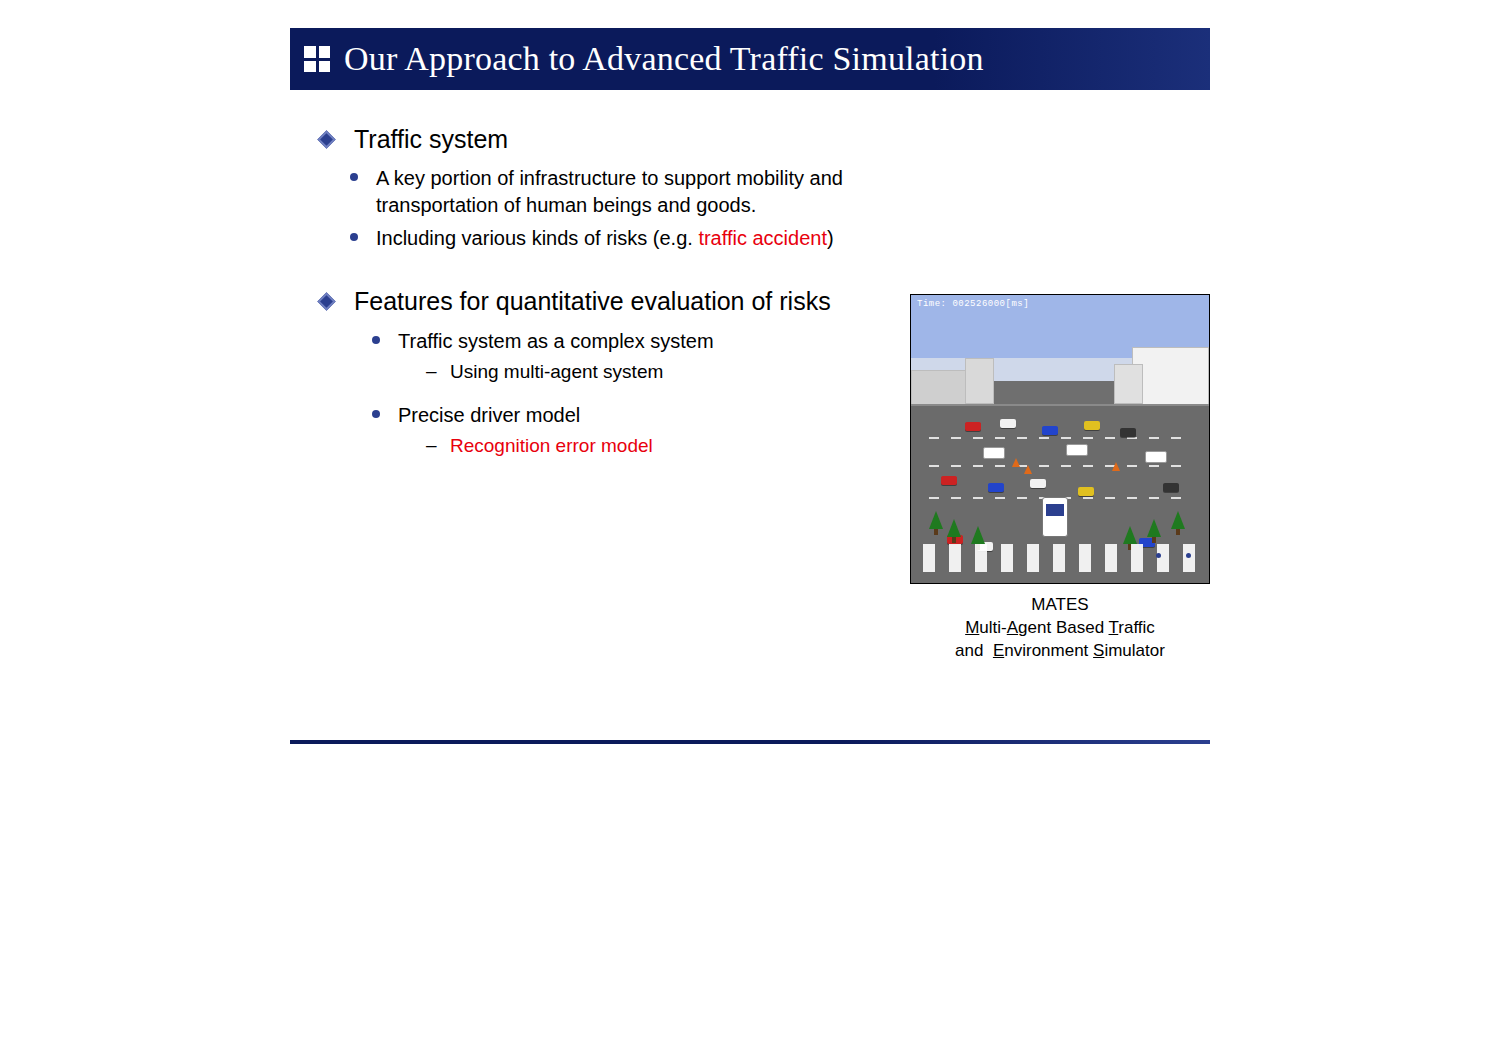Our Approach to Advanced Traffic Simulation
Traffic system
A key portion of infrastructure to support mobility and transportation of human beings and goods.
Including various kinds of risks (e.g. traffic accident)
Features for quantitative evaluation of risks
Traffic system as a complex system
Using multi-agent system
Precise driver model
Recognition error model
Time: 002526000[ms]
MATES
Multi-Agent Based Traffic
and Environment Simulator